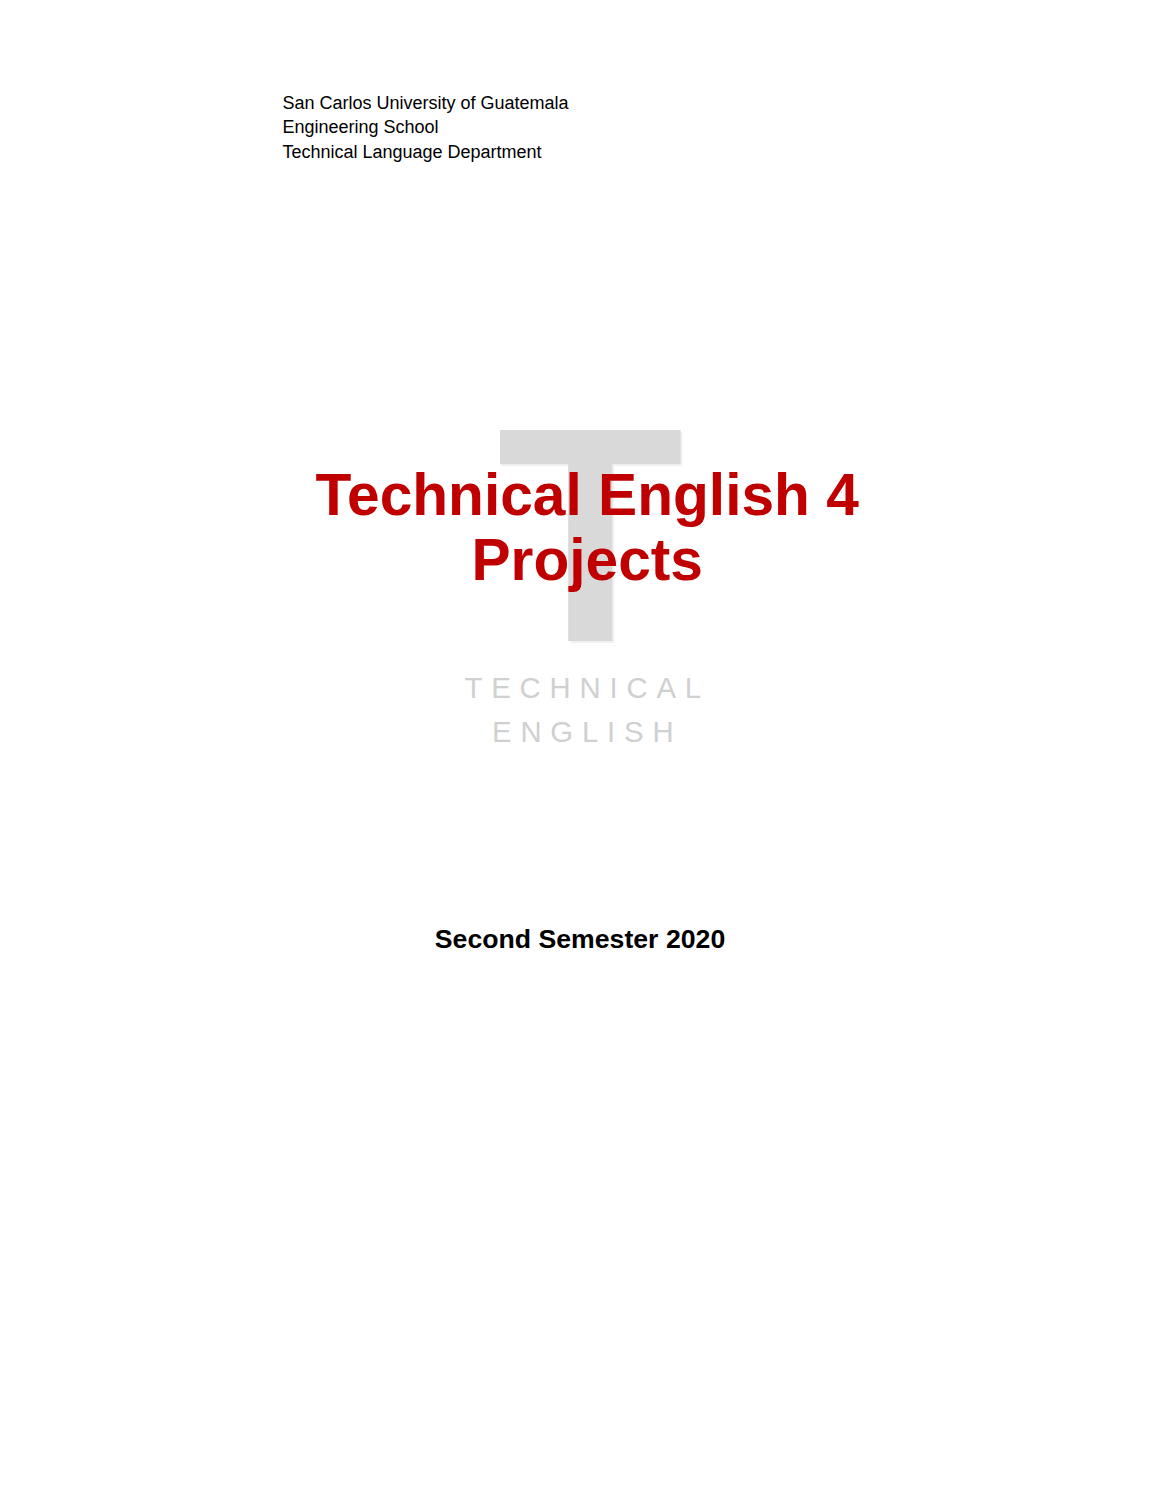San Carlos University of Guatemala
Engineering School
Technical Language Department
T
TECHNICAL
ENGLISH
Technical English 4
Projects
Second Semester 2020